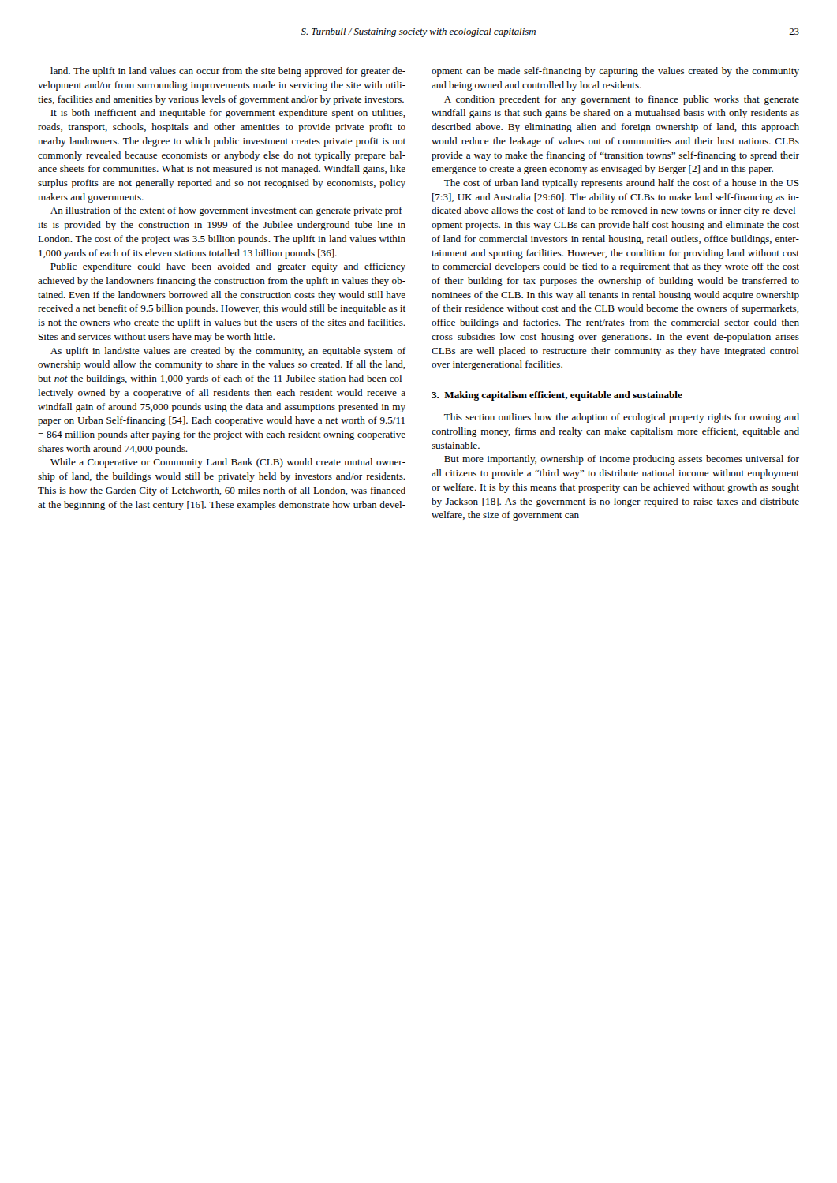S. Turnbull / Sustaining society with ecological capitalism 23
land. The uplift in land values can occur from the site being approved for greater development and/or from surrounding improvements made in servicing the site with utilities, facilities and amenities by various levels of government and/or by private investors.
It is both inefficient and inequitable for government expenditure spent on utilities, roads, transport, schools, hospitals and other amenities to provide private profit to nearby landowners. The degree to which public investment creates private profit is not commonly revealed because economists or anybody else do not typically prepare balance sheets for communities. What is not measured is not managed. Windfall gains, like surplus profits are not generally reported and so not recognised by economists, policy makers and governments.
An illustration of the extent of how government investment can generate private profits is provided by the construction in 1999 of the Jubilee underground tube line in London. The cost of the project was 3.5 billion pounds. The uplift in land values within 1,000 yards of each of its eleven stations totalled 13 billion pounds [36].
Public expenditure could have been avoided and greater equity and efficiency achieved by the landowners financing the construction from the uplift in values they obtained. Even if the landowners borrowed all the construction costs they would still have received a net benefit of 9.5 billion pounds. However, this would still be inequitable as it is not the owners who create the uplift in values but the users of the sites and facilities. Sites and services without users have may be worth little.
As uplift in land/site values are created by the community, an equitable system of ownership would allow the community to share in the values so created. If all the land, but not the buildings, within 1,000 yards of each of the 11 Jubilee station had been collectively owned by a cooperative of all residents then each resident would receive a windfall gain of around 75,000 pounds using the data and assumptions presented in my paper on Urban Self-financing [54]. Each cooperative would have a net worth of 9.5/11 = 864 million pounds after paying for the project with each resident owning cooperative shares worth around 74,000 pounds.
While a Cooperative or Community Land Bank (CLB) would create mutual ownership of land, the buildings would still be privately held by investors and/or residents. This is how the Garden City of Letchworth, 60 miles north of all London, was financed at the beginning of the last century [16]. These examples demonstrate how urban development can be made self-financing by capturing the values created by the community and being owned and controlled by local residents.
A condition precedent for any government to finance public works that generate windfall gains is that such gains be shared on a mutualised basis with only residents as described above. By eliminating alien and foreign ownership of land, this approach would reduce the leakage of values out of communities and their host nations. CLBs provide a way to make the financing of “transition towns” self-financing to spread their emergence to create a green economy as envisaged by Berger [2] and in this paper.
The cost of urban land typically represents around half the cost of a house in the US [7:3], UK and Australia [29:60]. The ability of CLBs to make land self-financing as indicated above allows the cost of land to be removed in new towns or inner city re-development projects. In this way CLBs can provide half cost housing and eliminate the cost of land for commercial investors in rental housing, retail outlets, office buildings, entertainment and sporting facilities. However, the condition for providing land without cost to commercial developers could be tied to a requirement that as they wrote off the cost of their building for tax purposes the ownership of building would be transferred to nominees of the CLB. In this way all tenants in rental housing would acquire ownership of their residence without cost and the CLB would become the owners of supermarkets, office buildings and factories. The rent/rates from the commercial sector could then cross subsidies low cost housing over generations. In the event de-population arises CLBs are well placed to restructure their community as they have integrated control over intergenerational facilities.
3. Making capitalism efficient, equitable and sustainable
This section outlines how the adoption of ecological property rights for owning and controlling money, firms and realty can make capitalism more efficient, equitable and sustainable.
But more importantly, ownership of income producing assets becomes universal for all citizens to provide a “third way” to distribute national income without employment or welfare. It is by this means that prosperity can be achieved without growth as sought by Jackson [18]. As the government is no longer required to raise taxes and distribute welfare, the size of government can